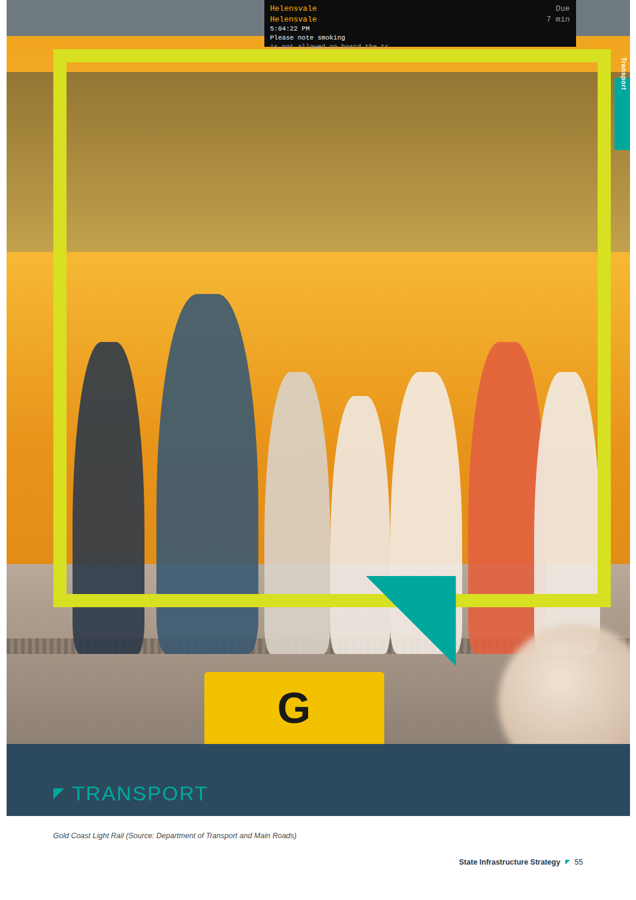Helensvale Due
Helensvale 7 min
5:04:22 PM
Please note smoking
is not allowed on board the tr…
Transport
TRANSPORT
Gold Coast Light Rail (Source: Department of Transport and Main Roads)
State Infrastructure Strategy 55